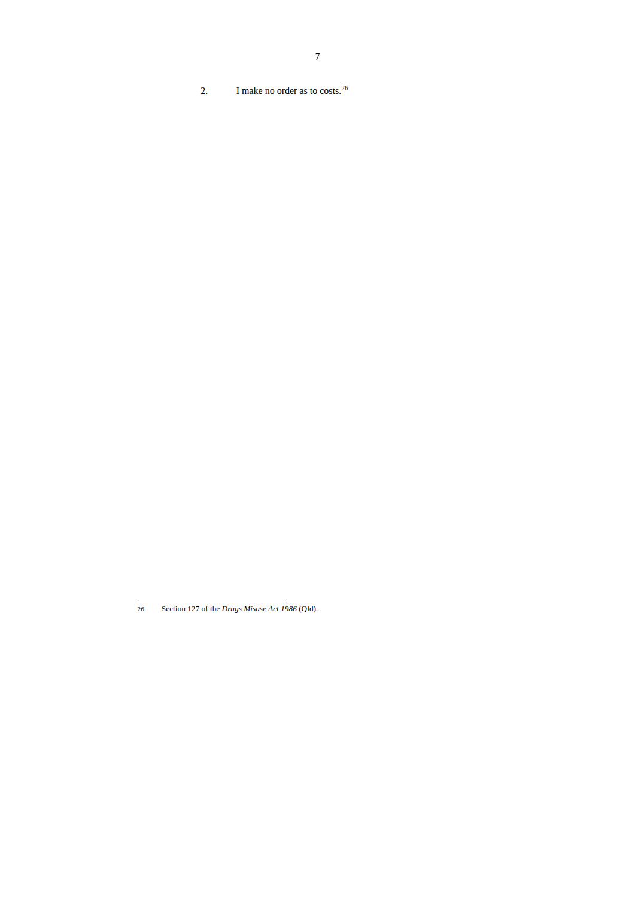7
2. I make no order as to costs.26
26 Section 127 of the Drugs Misuse Act 1986 (Qld).